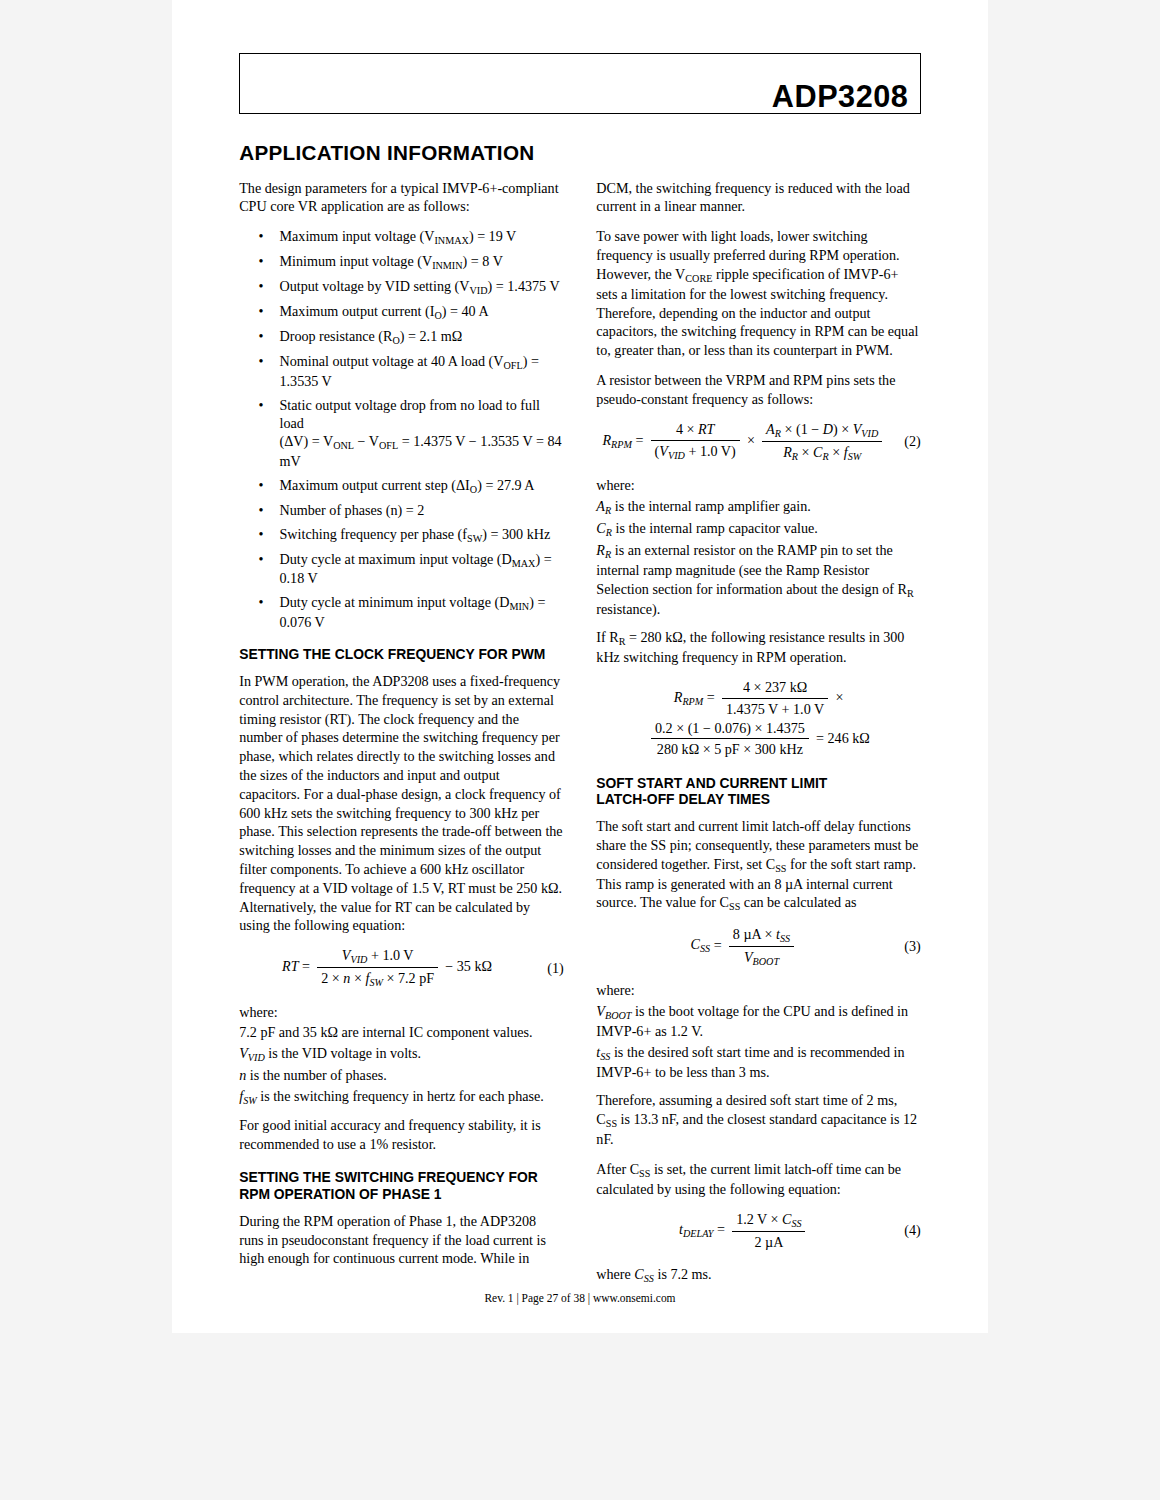ADP3208
Application Information
The design parameters for a typical IMVP-6+-compliant CPU core VR application are as follows:
Maximum input voltage (VINMAX) = 19 V
Minimum input voltage (VINMIN) = 8 V
Output voltage by VID setting (VVID) = 1.4375 V
Maximum output current (IO) = 40 A
Droop resistance (RO) = 2.1 mΩ
Nominal output voltage at 40 A load (VOFL) = 1.3535 V
Static output voltage drop from no load to full load
(ΔV) = VONL − VOFL = 1.4375 V − 1.3535 V = 84 mV
Maximum output current step (ΔIO) = 27.9 A
Number of phases (n) = 2
Switching frequency per phase (fSW) = 300 kHz
Duty cycle at maximum input voltage (DMAX) = 0.18 V
Duty cycle at minimum input voltage (DMIN) = 0.076 V
Setting the Clock Frequency for PWM
In PWM operation, the ADP3208 uses a fixed-frequency control architecture. The frequency is set by an external timing resistor (RT). The clock frequency and the number of phases determine the switching frequency per phase, which relates directly to the switching losses and the sizes of the inductors and input and output capacitors. For a dual-phase design, a clock frequency of 600 kHz sets the switching frequency to 300 kHz per phase. This selection represents the trade-off between the switching losses and the minimum sizes of the output filter components. To achieve a 600 kHz oscillator frequency at a VID voltage of 1.5 V, RT must be 250 kΩ. Alternatively, the value for RT can be calculated by using the following equation:
RT = VVID + 1.0 V 2 × n × fSW × 7.2 pF − 35 kΩ (1)
where:
7.2 pF and 35 kΩ are internal IC component values.
VVID is the VID voltage in volts.
n is the number of phases.
fSW is the switching frequency in hertz for each phase.
For good initial accuracy and frequency stability, it is recommended to use a 1% resistor.
Setting the Switching Frequency for RPM Operation of Phase 1
During the RPM operation of Phase 1, the ADP3208 runs in pseudoconstant frequency if the load current is high enough for continuous current mode. While in DCM, the switching frequency is reduced with the load current in a linear manner.
To save power with light loads, lower switching frequency is usually preferred during RPM operation. However, the VCORE ripple specification of IMVP-6+ sets a limitation for the lowest switching frequency. Therefore, depending on the inductor and output capacitors, the switching frequency in RPM can be equal to, greater than, or less than its counterpart in PWM.
A resistor between the VRPM and RPM pins sets the pseudo-constant frequency as follows:
RRPM = 4 × RT (VVID + 1.0 V) × AR × (1 − D) × VVID RR × CR × fSW (2)
where:
AR is the internal ramp amplifier gain.
CR is the internal ramp capacitor value.
RR is an external resistor on the RAMP pin to set the internal ramp magnitude (see the Ramp Resistor Selection section for information about the design of RR resistance).
If RR = 280 kΩ, the following resistance results in 300 kHz switching frequency in RPM operation.
RRPM = 4 × 237 kΩ 1.4375 V + 1.0 V × 0.2 × (1 − 0.076) × 1.4375 280 kΩ × 5 pF × 300 kHz = 246 kΩ
Soft Start and Current Limit
Latch-Off Delay Times
The soft start and current limit latch-off delay functions share the SS pin; consequently, these parameters must be considered together. First, set CSS for the soft start ramp. This ramp is generated with an 8 µA internal current source. The value for CSS can be calculated as
CSS = 8 µA × tSS VBOOT (3)
where:
VBOOT is the boot voltage for the CPU and is defined in IMVP-6+ as 1.2 V.
tSS is the desired soft start time and is recommended in IMVP-6+ to be less than 3 ms.
Therefore, assuming a desired soft start time of 2 ms, CSS is 13.3 nF, and the closest standard capacitance is 12 nF.
After CSS is set, the current limit latch-off time can be calculated by using the following equation:
tDELAY = 1.2 V × CSS 2 µA (4)
where CSS is 7.2 ms.
Rev. 1 | Page 27 of 38 | www.onsemi.com